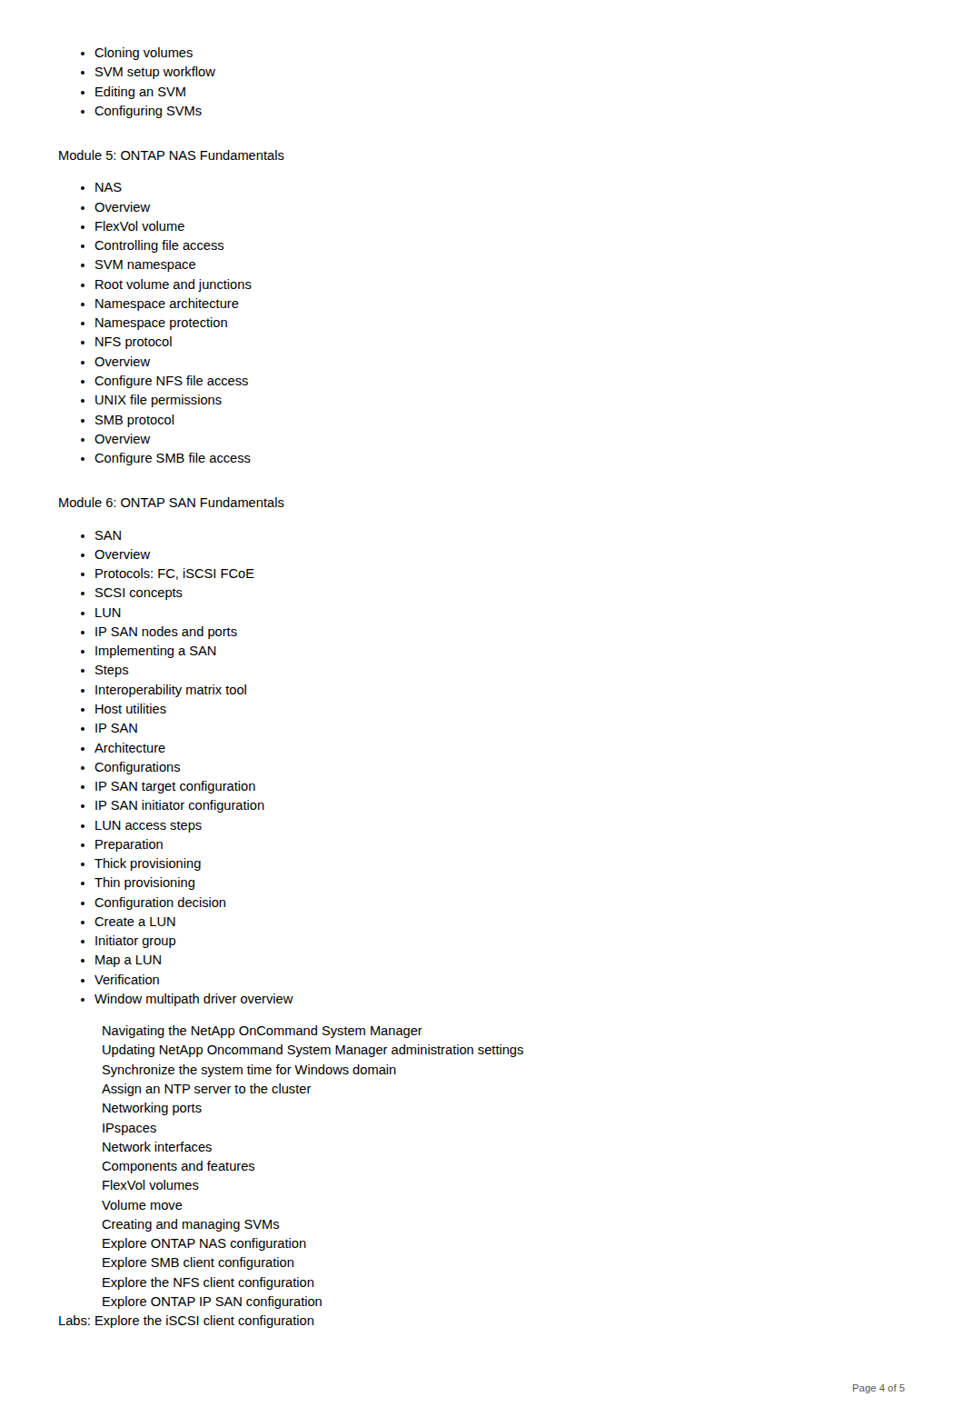Cloning volumes
SVM setup workflow
Editing an SVM
Configuring SVMs
Module 5: ONTAP NAS Fundamentals
NAS
Overview
FlexVol volume
Controlling file access
SVM namespace
Root volume and junctions
Namespace architecture
Namespace protection
NFS protocol
Overview
Configure NFS file access
UNIX file permissions
SMB protocol
Overview
Configure SMB file access
Module 6: ONTAP SAN Fundamentals
SAN
Overview
Protocols: FC, iSCSI FCoE
SCSI concepts
LUN
IP SAN nodes and ports
Implementing a SAN
Steps
Interoperability matrix tool
Host utilities
IP SAN
Architecture
Configurations
IP SAN target configuration
IP SAN initiator configuration
LUN access steps
Preparation
Thick provisioning
Thin provisioning
Configuration decision
Create a LUN
Initiator group
Map a LUN
Verification
Window multipath driver overview
Navigating the NetApp OnCommand System Manager
Updating NetApp Oncommand System Manager administration settings
Synchronize the system time for Windows domain
Assign an NTP server to the cluster
Networking ports
IPspaces
Network interfaces
Components and features
FlexVol volumes
Volume move
Creating and managing SVMs
Explore ONTAP NAS configuration
Explore SMB client configuration
Explore the NFS client configuration
Explore ONTAP IP SAN configuration
Labs: Explore the iSCSI client configuration
Page 4 of 5